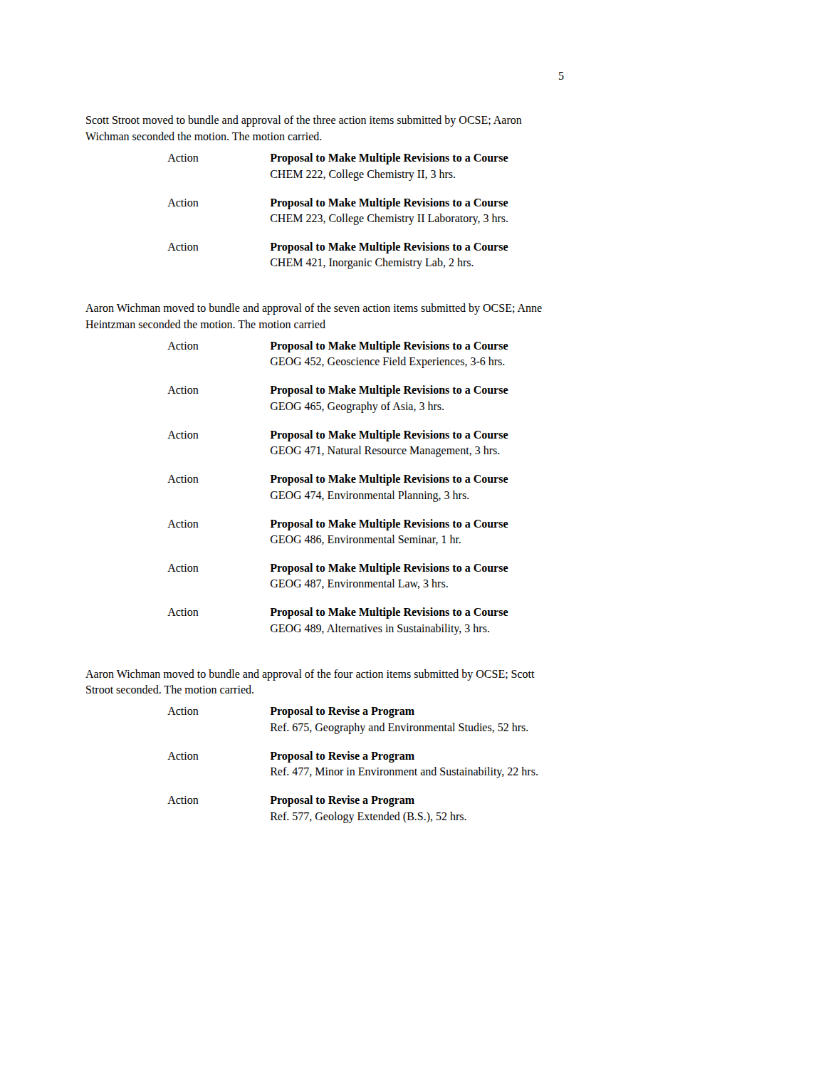5
Scott Stroot moved to bundle and approval of the three action items submitted by OCSE; Aaron Wichman seconded the motion. The motion carried.
| Action | Proposal to Make Multiple Revisions to a Course CHEM 222, College Chemistry II, 3 hrs. |
| Action | Proposal to Make Multiple Revisions to a Course CHEM 223, College Chemistry II Laboratory, 3 hrs. |
| Action | Proposal to Make Multiple Revisions to a Course CHEM 421, Inorganic Chemistry Lab, 2 hrs. |
Aaron Wichman moved to bundle and approval of the seven action items submitted by OCSE; Anne Heintzman seconded the motion. The motion carried
| Action | Proposal to Make Multiple Revisions to a Course GEOG 452, Geoscience Field Experiences, 3-6 hrs. |
| Action | Proposal to Make Multiple Revisions to a Course GEOG 465, Geography of Asia, 3 hrs. |
| Action | Proposal to Make Multiple Revisions to a Course GEOG 471, Natural Resource Management, 3 hrs. |
| Action | Proposal to Make Multiple Revisions to a Course GEOG 474, Environmental Planning, 3 hrs. |
| Action | Proposal to Make Multiple Revisions to a Course GEOG 486, Environmental Seminar, 1 hr. |
| Action | Proposal to Make Multiple Revisions to a Course GEOG 487, Environmental Law, 3 hrs. |
| Action | Proposal to Make Multiple Revisions to a Course GEOG 489, Alternatives in Sustainability, 3 hrs. |
Aaron Wichman moved to bundle and approval of the four action items submitted by OCSE; Scott Stroot seconded. The motion carried.
| Action | Proposal to Revise a Program Ref. 675, Geography and Environmental Studies, 52 hrs. |
| Action | Proposal to Revise a Program Ref. 477, Minor in Environment and Sustainability, 22 hrs. |
| Action | Proposal to Revise a Program Ref. 577, Geology Extended (B.S.), 52 hrs. |